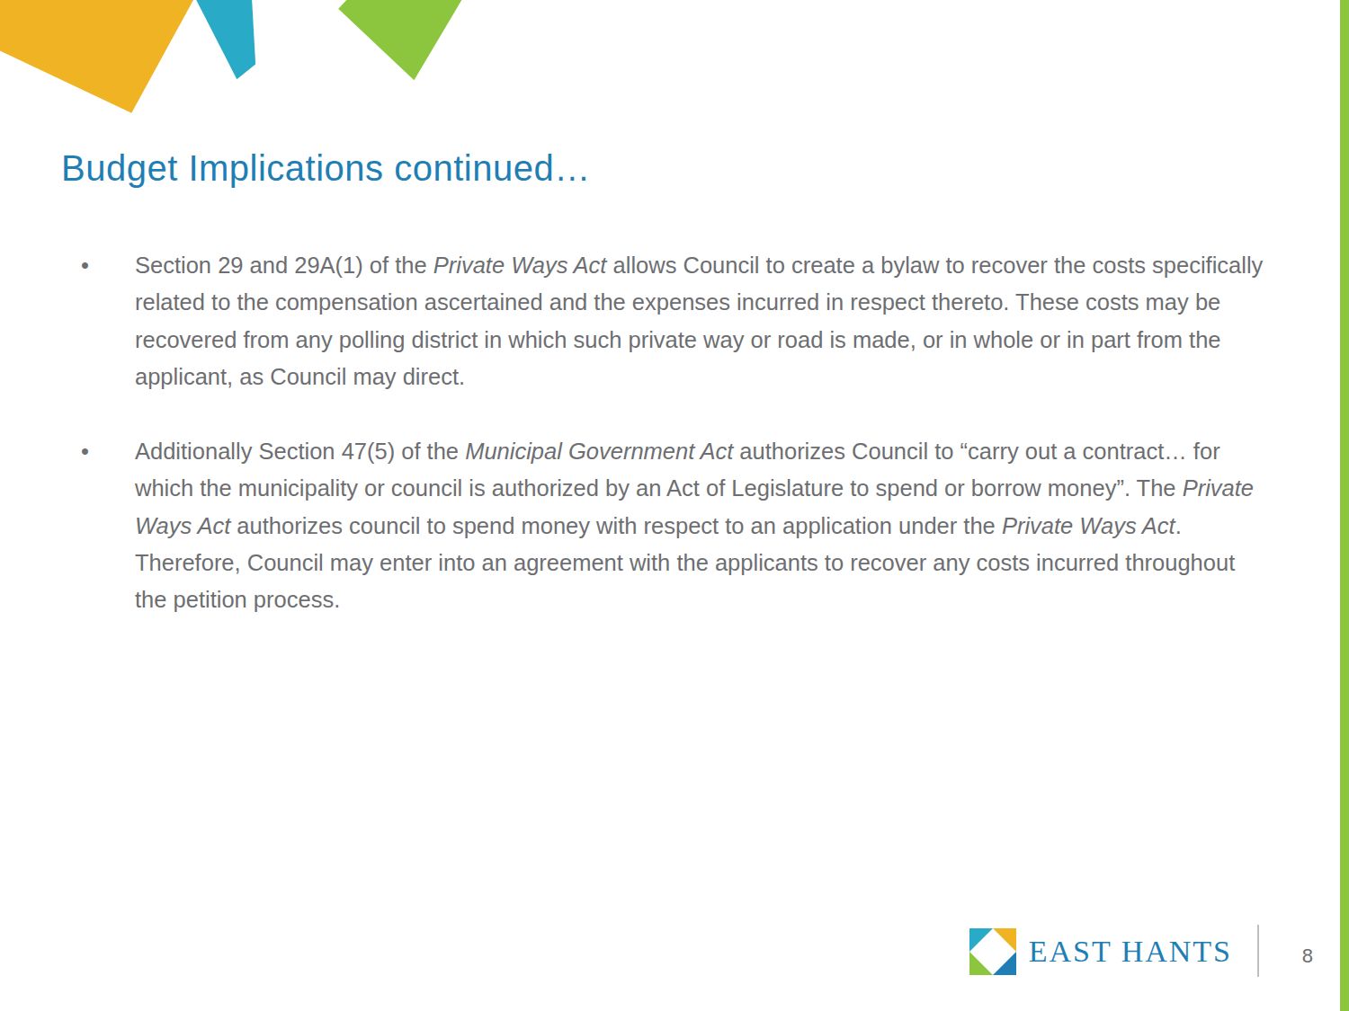Budget Implications continued…
Section 29 and 29A(1) of the Private Ways Act allows Council to create a bylaw to recover the costs specifically related to the compensation ascertained and the expenses incurred in respect thereto. These costs may be recovered from any polling district in which such private way or road is made, or in whole or in part from the applicant, as Council may direct.
Additionally Section 47(5) of the Municipal Government Act authorizes Council to “carry out a contract… for which the municipality or council is authorized by an Act of Legislature to spend or borrow money”. The Private Ways Act authorizes council to spend money with respect to an application under the Private Ways Act. Therefore, Council may enter into an agreement with the applicants to recover any costs incurred throughout the petition process.
EAST HANTS
8